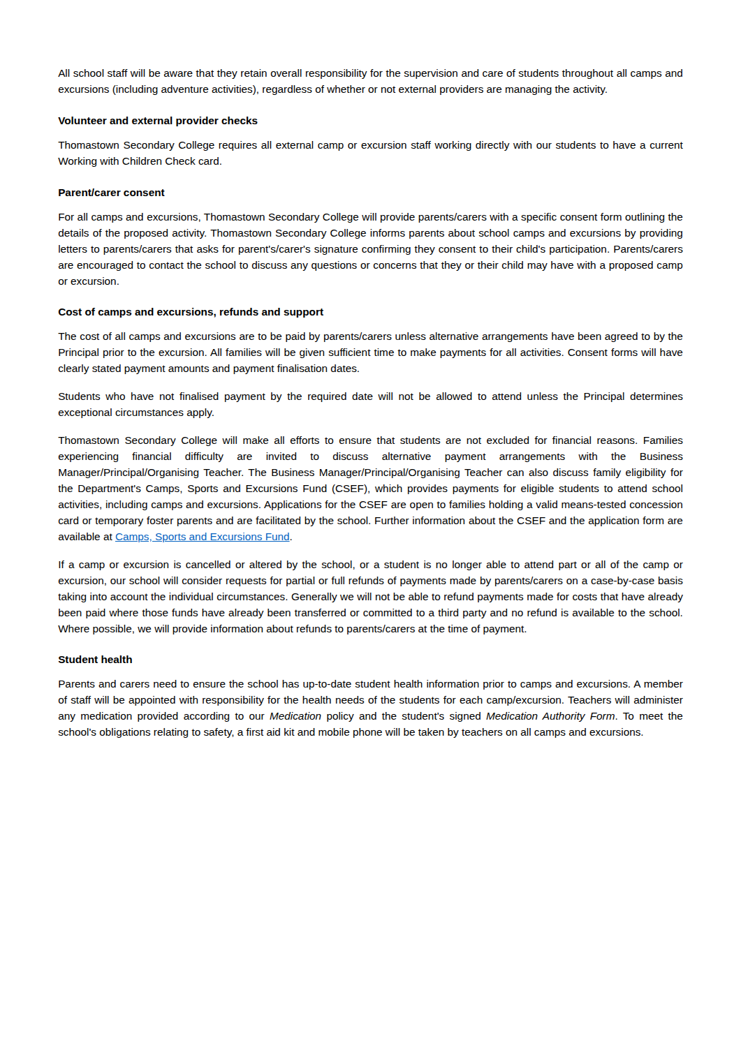All school staff will be aware that they retain overall responsibility for the supervision and care of students throughout all camps and excursions (including adventure activities), regardless of whether or not external providers are managing the activity.
Volunteer and external provider checks
Thomastown Secondary College requires all external camp or excursion staff working directly with our students to have a current Working with Children Check card.
Parent/carer consent
For all camps and excursions, Thomastown Secondary College will provide parents/carers with a specific consent form outlining the details of the proposed activity. Thomastown Secondary College informs parents about school camps and excursions by providing letters to parents/carers that asks for parent's/carer's signature confirming they consent to their child's participation. Parents/carers are encouraged to contact the school to discuss any questions or concerns that they or their child may have with a proposed camp or excursion.
Cost of camps and excursions, refunds and support
The cost of all camps and excursions are to be paid by parents/carers unless alternative arrangements have been agreed to by the Principal prior to the excursion. All families will be given sufficient time to make payments for all activities. Consent forms will have clearly stated payment amounts and payment finalisation dates.
Students who have not finalised payment by the required date will not be allowed to attend unless the Principal determines exceptional circumstances apply.
Thomastown Secondary College will make all efforts to ensure that students are not excluded for financial reasons. Families experiencing financial difficulty are invited to discuss alternative payment arrangements with the Business Manager/Principal/Organising Teacher. The Business Manager/Principal/Organising Teacher can also discuss family eligibility for the Department's Camps, Sports and Excursions Fund (CSEF), which provides payments for eligible students to attend school activities, including camps and excursions. Applications for the CSEF are open to families holding a valid means-tested concession card or temporary foster parents and are facilitated by the school. Further information about the CSEF and the application form are available at Camps, Sports and Excursions Fund.
If a camp or excursion is cancelled or altered by the school, or a student is no longer able to attend part or all of the camp or excursion, our school will consider requests for partial or full refunds of payments made by parents/carers on a case-by-case basis taking into account the individual circumstances. Generally we will not be able to refund payments made for costs that have already been paid where those funds have already been transferred or committed to a third party and no refund is available to the school. Where possible, we will provide information about refunds to parents/carers at the time of payment.
Student health
Parents and carers need to ensure the school has up-to-date student health information prior to camps and excursions. A member of staff will be appointed with responsibility for the health needs of the students for each camp/excursion. Teachers will administer any medication provided according to our Medication policy and the student's signed Medication Authority Form. To meet the school's obligations relating to safety, a first aid kit and mobile phone will be taken by teachers on all camps and excursions.